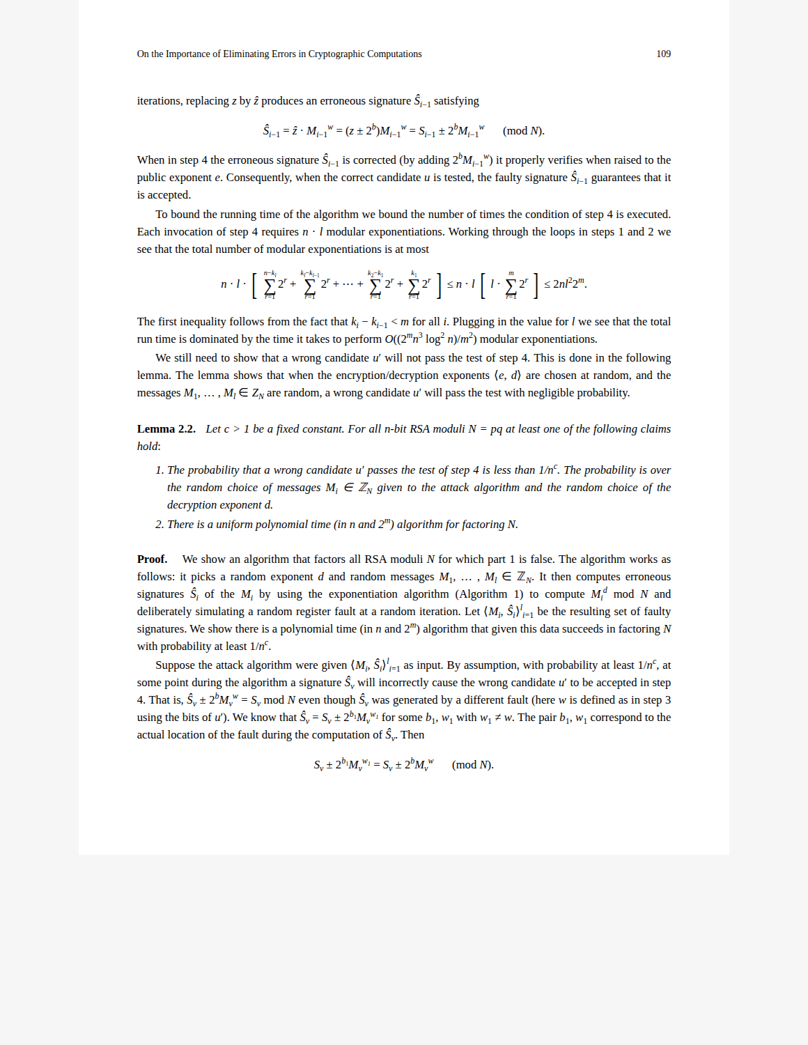On the Importance of Eliminating Errors in Cryptographic Computations 109
iterations, replacing z by ẑ produces an erroneous signature Ŝi−1 satisfying
Ŝi−1 = ẑ · Mi−1w = (z ± 2b)Mi−1w = Si−1 ± 2bMi−1w(mod N).
When in step 4 the erroneous signature Ŝi−1 is corrected (by adding 2bMi−1w) it properly verifies when raised to the public exponent e. Consequently, when the correct candidate u is tested, the faulty signature Ŝi−1 guarantees that it is accepted.
To bound the running time of the algorithm we bound the number of times the condition of step 4 is executed. Each invocation of step 4 requires n · l modular exponentiations. Working through the loops in steps 1 and 2 we see that the total number of modular exponentiations is at most
n · l · [ n−kl∑r=12r + kl−kl−1∑r=12r + ⋯ + k2−k1∑r=12r + k1∑r=12r ] ≤ n · l [ l · m∑r=12r ] ≤ 2nl22m.
The first inequality follows from the fact that ki − ki−1 < m for all i. Plugging in the value for l we see that the total run time is dominated by the time it takes to perform O((2mn3 log2 n)/m2) modular exponentiations.
We still need to show that a wrong candidate u′ will not pass the test of step 4. This is done in the following lemma. The lemma shows that when the encryption/decryption exponents ⟨e, d⟩ are chosen at random, and the messages M1, … , Ml ∈ ZN are random, a wrong candidate u′ will pass the test with negligible probability.
Lemma 2.2. Let c > 1 be a fixed constant. For all n-bit RSA moduli N = pq at least one of the following claims hold:
The probability that a wrong candidate u′ passes the test of step 4 is less than 1/nc. The probability is over the random choice of messages Mi ∈ ℤN given to the attack algorithm and the random choice of the decryption exponent d.
There is a uniform polynomial time (in n and 2m) algorithm for factoring N.
Proof. We show an algorithm that factors all RSA moduli N for which part 1 is false. The algorithm works as follows: it picks a random exponent d and random messages M1, … , Ml ∈ ℤN. It then computes erroneous signatures Ŝi of the Mi by using the exponentiation algorithm (Algorithm 1) to compute Mid mod N and deliberately simulating a random register fault at a random iteration. Let ⟨Mi, Ŝi⟩li=1 be the resulting set of faulty signatures. We show there is a polynomial time (in n and 2m) algorithm that given this data succeeds in factoring N with probability at least 1/nc.
Suppose the attack algorithm were given ⟨Mi, Ŝi⟩li=1 as input. By assumption, with probability at least 1/nc, at some point during the algorithm a signature Ŝv will incorrectly cause the wrong candidate u′ to be accepted in step 4. That is, Ŝv ± 2bMvw = Sv mod N even though Ŝv was generated by a different fault (here w is defined as in step 3 using the bits of u′). We know that Ŝv = Sv ± 2b1Mvw1 for some b1, w1 with w1 ≠ w. The pair b1, w1 correspond to the actual location of the fault during the computation of Ŝv. Then
Sv ± 2b1Mvw1 = Sv ± 2bMvw(mod N).